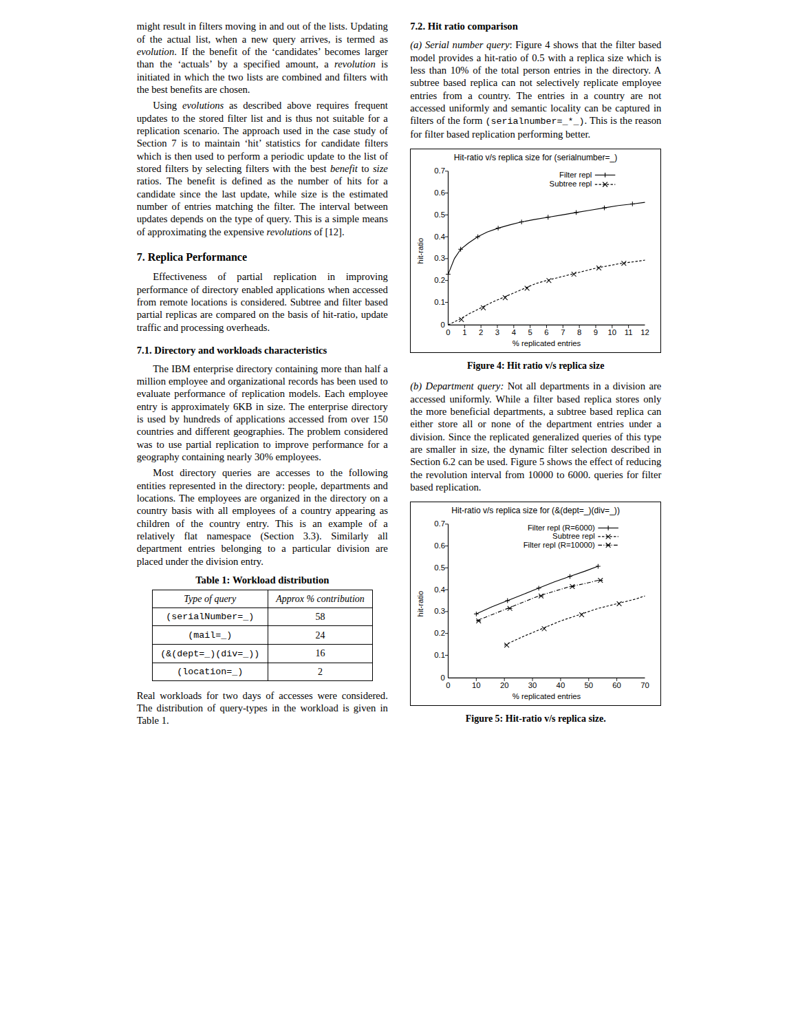might result in filters moving in and out of the lists. Updating of the actual list, when a new query arrives, is termed as evolution. If the benefit of the ‘candidates’ becomes larger than the ‘actuals’ by a specified amount, a revolution is initiated in which the two lists are combined and filters with the best benefits are chosen.
Using evolutions as described above requires frequent updates to the stored filter list and is thus not suitable for a replication scenario. The approach used in the case study of Section 7 is to maintain ‘hit’ statistics for candidate filters which is then used to perform a periodic update to the list of stored filters by selecting filters with the best benefit to size ratios. The benefit is defined as the number of hits for a candidate since the last update, while size is the estimated number of entries matching the filter. The interval between updates depends on the type of query. This is a simple means of approximating the expensive revolutions of [12].
7. Replica Performance
Effectiveness of partial replication in improving performance of directory enabled applications when accessed from remote locations is considered. Subtree and filter based partial replicas are compared on the basis of hit-ratio, update traffic and processing overheads.
7.1. Directory and workloads characteristics
The IBM enterprise directory containing more than half a million employee and organizational records has been used to evaluate performance of replication models. Each employee entry is approximately 6KB in size. The enterprise directory is used by hundreds of applications accessed from over 150 countries and different geographies. The problem considered was to use partial replication to improve performance for a geography containing nearly 30% employees.
Most directory queries are accesses to the following entities represented in the directory: people, departments and locations. The employees are organized in the directory on a country basis with all employees of a country appearing as children of the country entry. This is an example of a relatively flat namespace (Section 3.3). Similarly all department entries belonging to a particular division are placed under the division entry.
Table 1: Workload distribution
| Type of query | Approx % contribution |
| --- | --- |
| (serialNumber=_) | 58 |
| (mail=_) | 24 |
| (&(dept=_)(div=_)) | 16 |
| (location=_) | 2 |
Real workloads for two days of accesses were considered. The distribution of query-types in the workload is given in Table 1.
7.2. Hit ratio comparison
(a) Serial number query: Figure 4 shows that the filter based model provides a hit-ratio of 0.5 with a replica size which is less than 10% of the total person entries in the directory. A subtree based replica can not selectively replicate employee entries from a country. The entries in a country are not accessed uniformly and semantic locality can be captured in filters of the form (serialnumber=_*_). This is the reason for filter based replication performing better.
Hit-ratio v/s replica size for (serialnumber=_) 0.7 0.6 0.5 0.4 0.3 0.2 0.1 0 0 1 2 3 4 5 6 7 8 9 10 11 12 % replicated entries hit-ratio Filter repl Subtree repl
Figure 4: Hit ratio v/s replica size
(b) Department query: Not all departments in a division are accessed uniformly. While a filter based replica stores only the more beneficial departments, a subtree based replica can either store all or none of the department entries under a division. Since the replicated generalized queries of this type are smaller in size, the dynamic filter selection described in Section 6.2 can be used. Figure 5 shows the effect of reducing the revolution interval from 10000 to 6000. queries for filter based replication.
Hit-ratio v/s replica size for (&(dept=_)(div=_)) 0.7 0.6 0.5 0.4 0.3 0.2 0.1 0 0 10 20 30 40 50 60 70 % replicated entries hit-ratio Filter repl (R=6000) Subtree repl Filter repl (R=10000)
Figure 5: Hit-ratio v/s replica size.